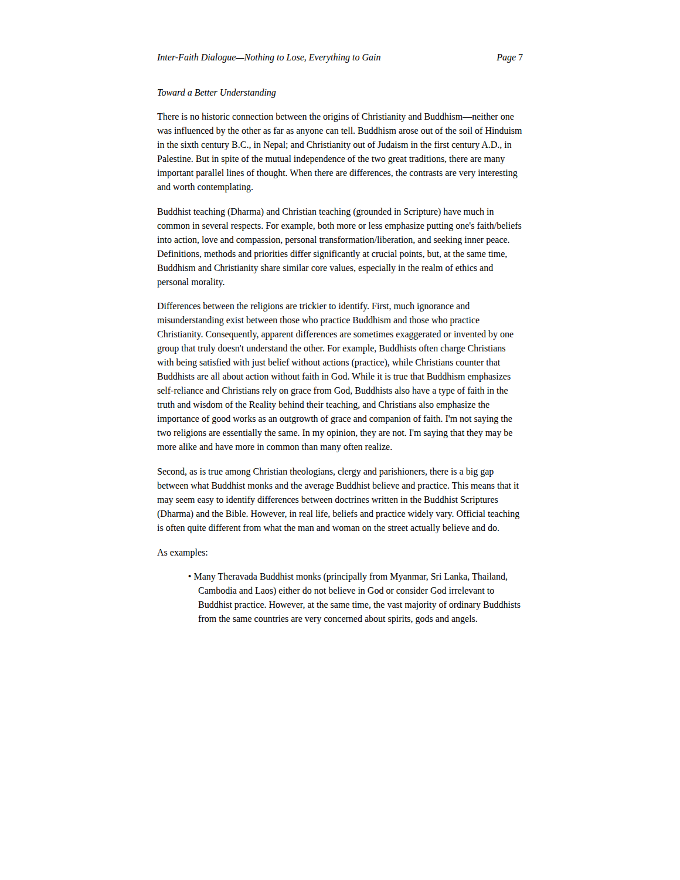Inter-Faith Dialogue—Nothing to Lose, Everything to Gain Page 7
Toward a Better Understanding
There is no historic connection between the origins of Christianity and Buddhism—neither one was influenced by the other as far as anyone can tell. Buddhism arose out of the soil of Hinduism in the sixth century B.C., in Nepal; and Christianity out of Judaism in the first century A.D., in Palestine. But in spite of the mutual independence of the two great traditions, there are many important parallel lines of thought. When there are differences, the contrasts are very interesting and worth contemplating.
Buddhist teaching (Dharma) and Christian teaching (grounded in Scripture) have much in common in several respects. For example, both more or less emphasize putting one's faith/beliefs into action, love and compassion, personal transformation/liberation, and seeking inner peace. Definitions, methods and priorities differ significantly at crucial points, but, at the same time, Buddhism and Christianity share similar core values, especially in the realm of ethics and personal morality.
Differences between the religions are trickier to identify. First, much ignorance and misunderstanding exist between those who practice Buddhism and those who practice Christianity. Consequently, apparent differences are sometimes exaggerated or invented by one group that truly doesn't understand the other. For example, Buddhists often charge Christians with being satisfied with just belief without actions (practice), while Christians counter that Buddhists are all about action without faith in God. While it is true that Buddhism emphasizes self-reliance and Christians rely on grace from God, Buddhists also have a type of faith in the truth and wisdom of the Reality behind their teaching, and Christians also emphasize the importance of good works as an outgrowth of grace and companion of faith. I'm not saying the two religions are essentially the same. In my opinion, they are not. I'm saying that they may be more alike and have more in common than many often realize.
Second, as is true among Christian theologians, clergy and parishioners, there is a big gap between what Buddhist monks and the average Buddhist believe and practice. This means that it may seem easy to identify differences between doctrines written in the Buddhist Scriptures (Dharma) and the Bible. However, in real life, beliefs and practice widely vary. Official teaching is often quite different from what the man and woman on the street actually believe and do.
As examples:
• Many Theravada Buddhist monks (principally from Myanmar, Sri Lanka, Thailand, Cambodia and Laos) either do not believe in God or consider God irrelevant to Buddhist practice. However, at the same time, the vast majority of ordinary Buddhists from the same countries are very concerned about spirits, gods and angels.